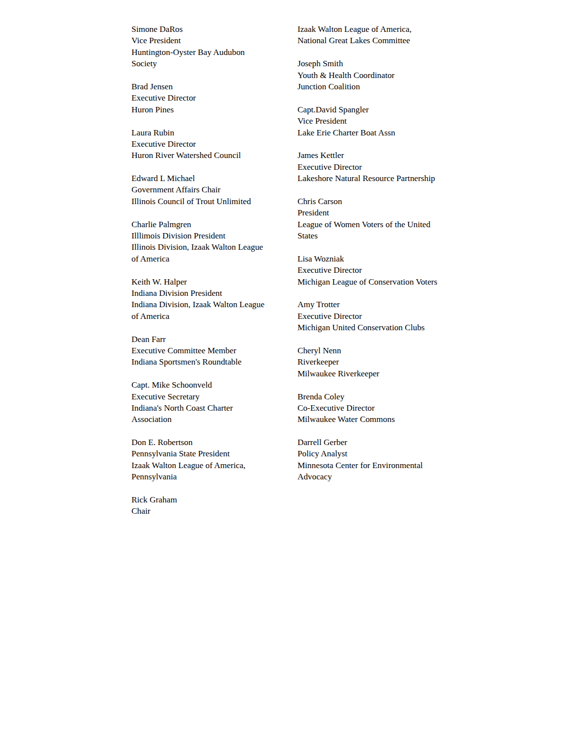Simone DaRos
Vice President
Huntington-Oyster Bay Audubon Society
Brad Jensen
Executive Director
Huron Pines
Laura Rubin
Executive Director
Huron River Watershed Council
Edward L Michael
Government Affairs Chair
Illinois Council of Trout Unlimited
Charlie Palmgren
Illlimois Division President
Illinois Division, Izaak Walton League of America
Keith W. Halper
Indiana Division President
Indiana Division, Izaak Walton League of America
Dean Farr
Executive Committee Member
Indiana Sportsmen's Roundtable
Capt. Mike Schoonveld
Executive Secretary
Indiana's North Coast Charter Association
Don E. Robertson
Pennsylvania State President
Izaak Walton League of America, Pennsylvania
Rick Graham
Chair
Izaak Walton League of America, National Great Lakes Committee
Joseph Smith
Youth & Health Coordinator
Junction Coalition
Capt.David Spangler
Vice President
Lake Erie Charter Boat Assn
James Kettler
Executive Director
Lakeshore Natural Resource Partnership
Chris Carson
President
League of Women Voters of the United States
Lisa Wozniak
Executive Director
Michigan League of Conservation Voters
Amy Trotter
Executive Director
Michigan United Conservation Clubs
Cheryl Nenn
Riverkeeper
Milwaukee Riverkeeper
Brenda Coley
Co-Executive Director
Milwaukee Water Commons
Darrell Gerber
Policy Analyst
Minnesota Center for Environmental Advocacy